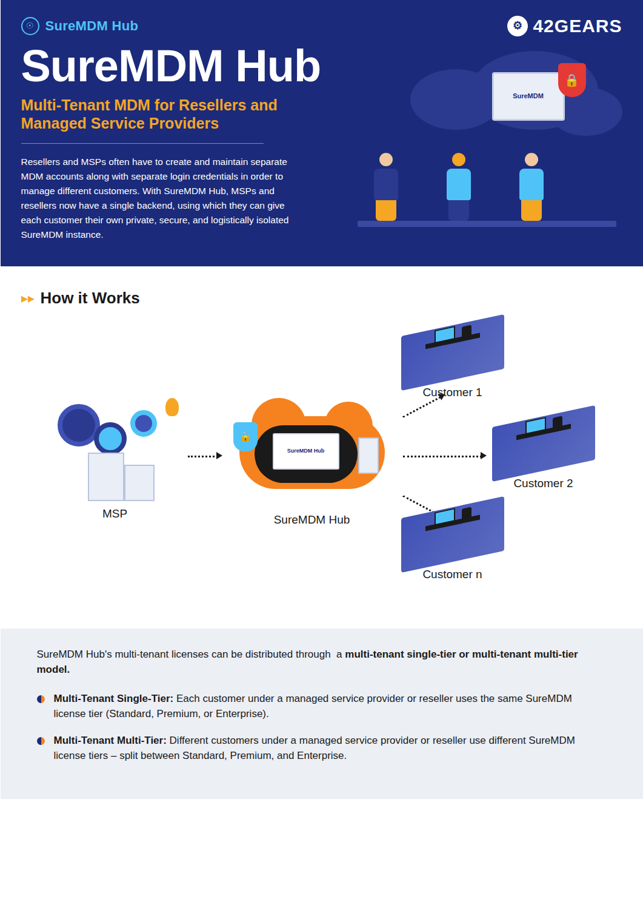☉
SureMDM Hub
⚙
42GEARS
SureMDM Hub
Multi-Tenant MDM for Resellers and
Managed Service Providers
Resellers and MSPs often have to create and maintain separate MDM accounts along with separate login credentials in order to manage different customers. With SureMDM Hub, MSPs and resellers now have a single backend, using which they can give each customer their own private, secure, and logistically isolated SureMDM instance.
SureMDM
🔒
▸▸
How it Works
MSP
SureMDM Hub
🔒
SureMDM Hub
Customer 1
Customer 2
Customer n
SureMDM Hub's multi-tenant licenses can be distributed through a multi-tenant single-tier or multi-tenant multi-tier model.
Multi-Tenant Single-Tier: Each customer under a managed service provider or reseller uses the same SureMDM license tier (Standard, Premium, or Enterprise).
Multi-Tenant Multi-Tier: Different customers under a managed service provider or reseller use different SureMDM license tiers – split between Standard, Premium, and Enterprise.